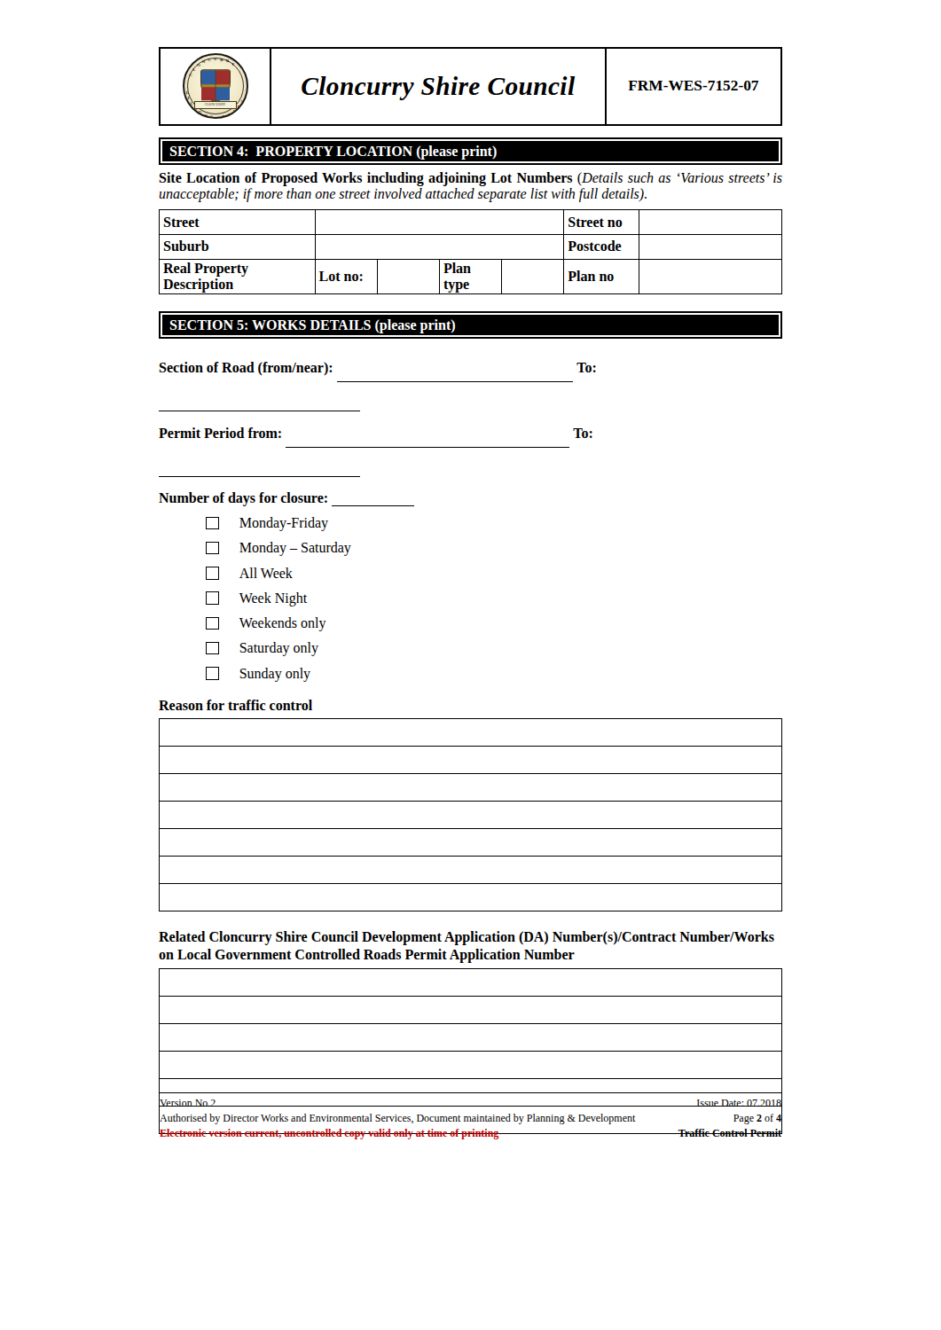| C L O N C U R R Y S H I R E C O U N C I L CLONCURRY | Cloncurry Shire Council | FRM-WES-7152-07 |
SECTION 4: PROPERTY LOCATION (please print)
Site Location of Proposed Works including adjoining Lot Numbers (Details such as ‘Various streets’ is unacceptable; if more than one street involved attached separate list with full details).
| Street | | Street no | |
| Suburb | | Postcode | |
| Real Property Description | Lot no: | | Plan type | | Plan no | |
SECTION 5: WORKS DETAILS (please print)
Section of Road (from/near): To:
Permit Period from: To:
Number of days for closure:
Monday-Friday
Monday – Saturday
All Week
Week Night
Weekends only
Saturday only
Sunday only
Reason for traffic control
Related Cloncurry Shire Council Development Application (DA) Number(s)/Contract Number/Works on Local Government Controlled Roads Permit Application Number
| Version No.2 | Issue Date: 07.2018 |
| Authorised by Director Works and Environmental Services, Document maintained by Planning & Development | Page 2 of 4 |
| Electronic version current, uncontrolled copy valid only at time of printing | Traffic Control Permit |